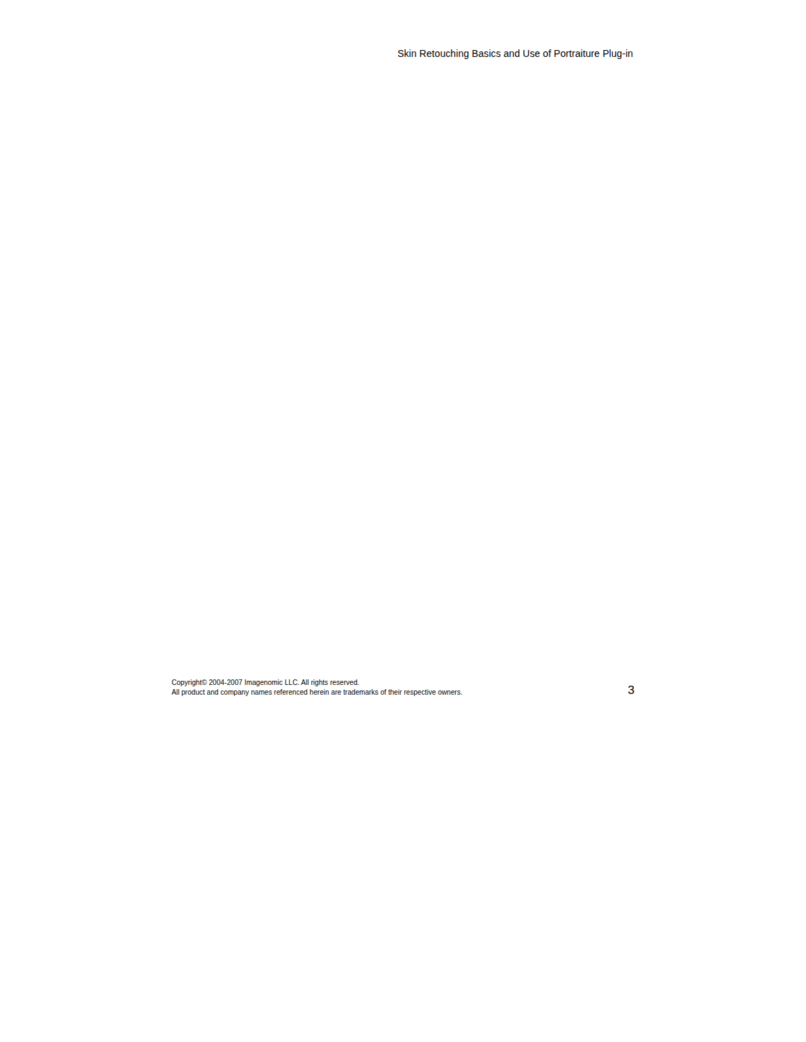Skin Retouching Basics and Use of Portraiture Plug-in
Copyright© 2004-2007 Imagenomic LLC. All rights reserved.
All product and company names referenced herein are trademarks of their respective owners.
3